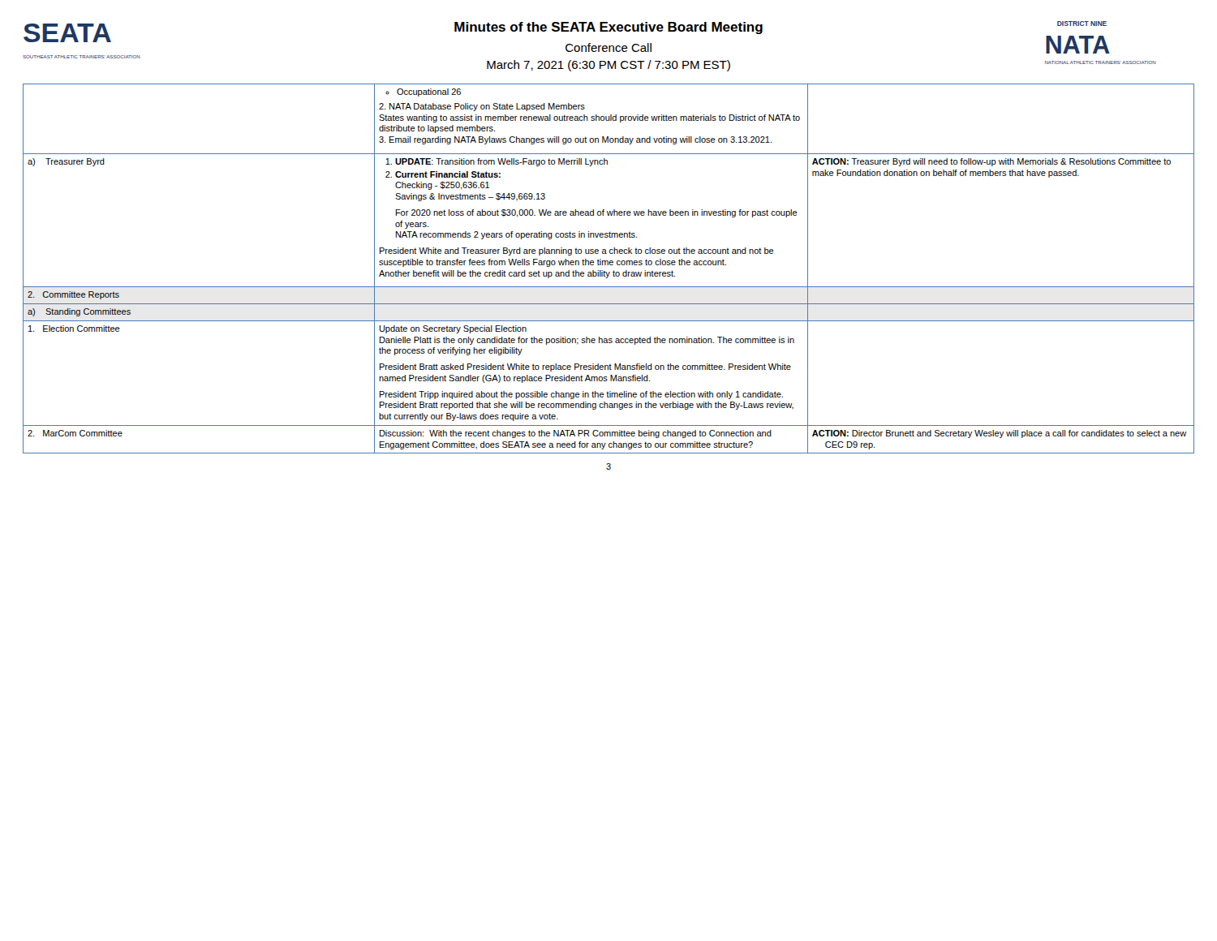Minutes of the SEATA Executive Board Meeting
Conference Call
March 7, 2021 (6:30 PM CST / 7:30 PM EST)
| | Occupational 26 2. NATA Database Policy on State Lapsed Members States wanting to assist in member renewal outreach should provide written materials to District of NATA to distribute to lapsed members. 3. Email regarding NATA Bylaws Changes will go out on Monday and voting will close on 3.13.2021. | |
| a) Treasurer Byrd | UPDATE : Transition from Wells-Fargo to Merrill Lynch Current Financial Status: Checking - $250,636.61 Savings & Investments – $449,669.13 For 2020 net loss of about $30,000. We are ahead of where we have been in investing for past couple of years. NATA recommends 2 years of operating costs in investments. President White and Treasurer Byrd are planning to use a check to close out the account and not be susceptible to transfer fees from Wells Fargo when the time comes to close the account. Another benefit will be the credit card set up and the ability to draw interest. | ACTION: Treasurer Byrd will need to follow-up with Memorials & Resolutions Committee to make Foundation donation on behalf of members that have passed. |
| 2. Committee Reports | | |
| a) Standing Committees | | |
| 1. Election Committee | Update on Secretary Special Election Danielle Platt is the only candidate for the position; she has accepted the nomination. The committee is in the process of verifying her eligibility President Bratt asked President White to replace President Mansfield on the committee. President White named President Sandler (GA) to replace President Amos Mansfield. President Tripp inquired about the possible change in the timeline of the election with only 1 candidate. President Bratt reported that she will be recommending changes in the verbiage with the By-Laws review, but currently our By-laws does require a vote. | |
| 2. MarCom Committee | Discussion: With the recent changes to the NATA PR Committee being changed to Connection and Engagement Committee, does SEATA see a need for any changes to our committee structure? | ACTION: Director Brunett and Secretary Wesley will place a call for candidates to select a new CEC D9 rep. |
3